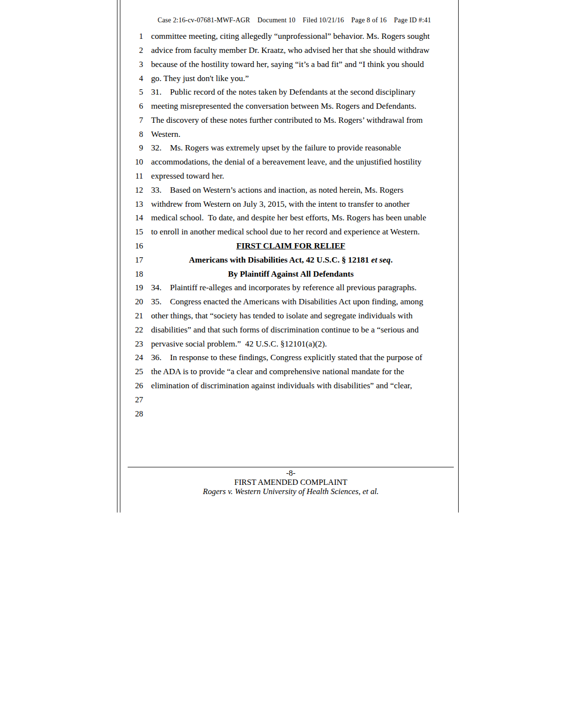Case 2:16-cv-07681-MWF-AGR Document 10 Filed 10/21/16 Page 8 of 16 Page ID #:41
1
2
3
4
5
6
7
8
9
10
11
12
13
14
15
16
17
18
19
20
21
22
23
24
25
26
27
28
committee meeting, citing allegedly “unprofessional” behavior. Ms. Rogers sought advice from faculty member Dr. Kraatz, who advised her that she should withdraw because of the hostility toward her, saying “it’s a bad fit” and “I think you should go. They just don't like you.”
31. Public record of the notes taken by Defendants at the second disciplinary meeting misrepresented the conversation between Ms. Rogers and Defendants. The discovery of these notes further contributed to Ms. Rogers’ withdrawal from Western.
32. Ms. Rogers was extremely upset by the failure to provide reasonable accommodations, the denial of a bereavement leave, and the unjustified hostility expressed toward her.
33. Based on Western’s actions and inaction, as noted herein, Ms. Rogers withdrew from Western on July 3, 2015, with the intent to transfer to another medical school. To date, and despite her best efforts, Ms. Rogers has been unable to enroll in another medical school due to her record and experience at Western.
FIRST CLAIM FOR RELIEF
Americans with Disabilities Act, 42 U.S.C. § 12181 et seq.
By Plaintiff Against All Defendants
34. Plaintiff re-alleges and incorporates by reference all previous paragraphs.
35. Congress enacted the Americans with Disabilities Act upon finding, among other things, that “society has tended to isolate and segregate individuals with disabilities” and that such forms of discrimination continue to be a “serious and pervasive social problem.” 42 U.S.C. §12101(a)(2).
36. In response to these findings, Congress explicitly stated that the purpose of the ADA is to provide “a clear and comprehensive national mandate for the elimination of discrimination against individuals with disabilities” and “clear,
-8-
FIRST AMENDED COMPLAINT
Rogers v. Western University of Health Sciences, et al.